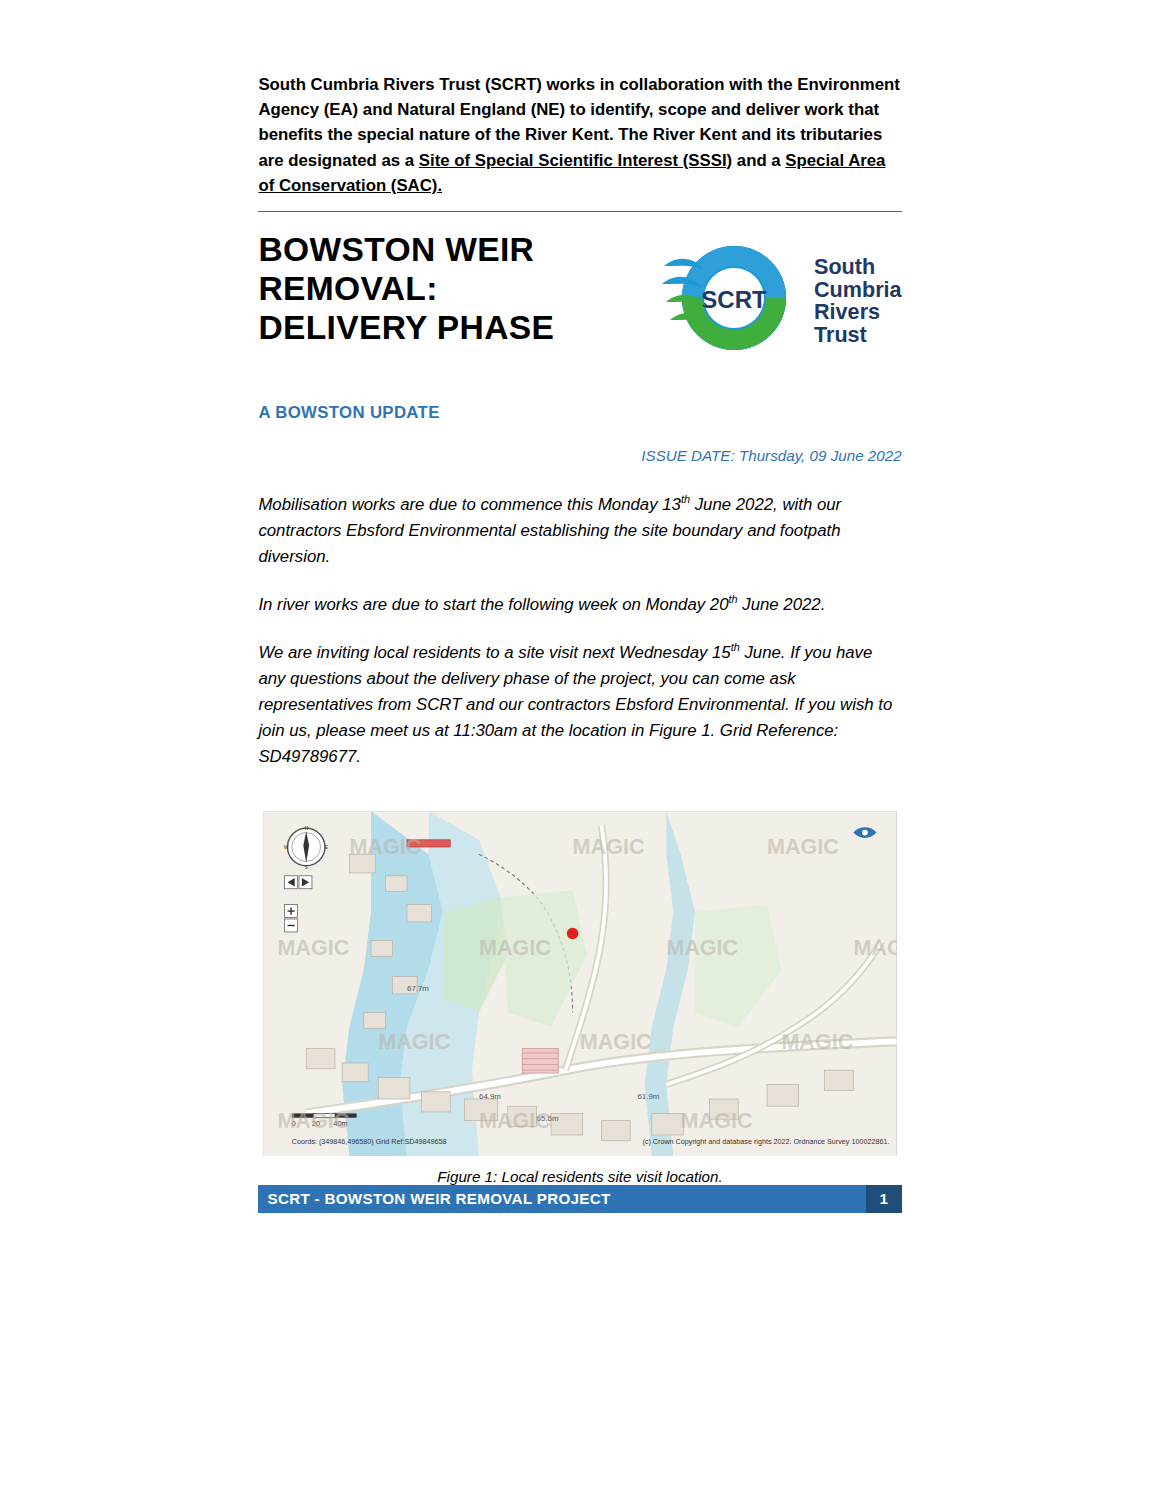South Cumbria Rivers Trust (SCRT) works in collaboration with the Environment Agency (EA) and Natural England (NE) to identify, scope and deliver work that benefits the special nature of the River Kent. The River Kent and its tributaries are designated as a Site of Special Scientific Interest (SSSI) and a Special Area of Conservation (SAC).
BOWSTON WEIR REMOVAL:
DELIVERY PHASE
SCRT
South
Cumbria
Rivers
Trust
A BOWSTON UPDATE
ISSUE DATE: Thursday, 09 June 2022
Mobilisation works are due to commence this Monday 13th June 2022, with our contractors Ebsford Environmental establishing the site boundary and footpath diversion.
In river works are due to start the following week on Monday 20th June 2022.
We are inviting local residents to a site visit next Wednesday 15th June. If you have any questions about the delivery phase of the project, you can come ask representatives from SCRT and our contractors Ebsford Environmental. If you wish to join us, please meet us at 11:30am at the location in Figure 1. Grid Reference: SD49789677.
N S W E 0 20 40m Coords: (349846,496580) Grid Ref:SD49849658 (c) Crown Copyright and database rights 2022. Ordnance Survey 100022861. 67.7m 64.9m 65.6m 61.9m MAGIC MAGIC MAGIC MAGIC MAGIC MAGIC MAGIC MAGIC MAGIC MAGIC MAGIC MAGIC MAGIC
Figure 1: Local residents site visit location.
SCRT - BOWSTON WEIR REMOVAL PROJECT
1